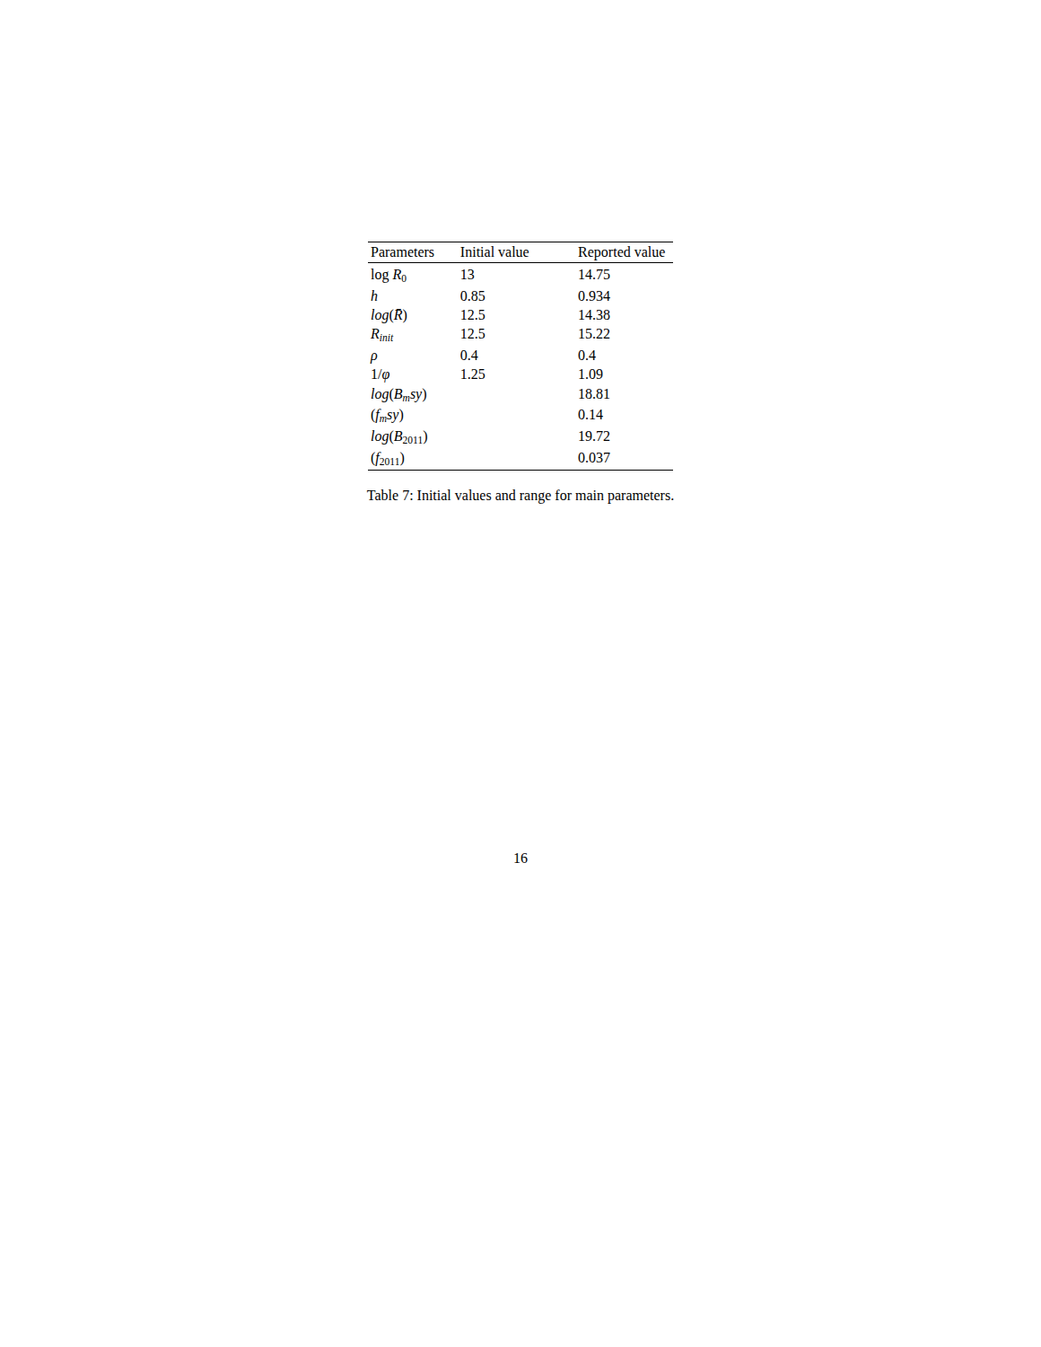| Parameters | Initial value | Reported value |
| --- | --- | --- |
| log R 0 | 13 | 14.75 |
| h | 0.85 | 0.934 |
| log ( R̄ ) | 12.5 | 14.38 |
| R init | 12.5 | 15.22 |
| ρ | 0.4 | 0.4 |
| 1/ φ | 1.25 | 1.09 |
| log ( B m sy ) | | 18.81 |
| ( f m sy ) | | 0.14 |
| log ( B 2011 ) | | 19.72 |
| ( f 2011 ) | | 0.037 |
Table 7: Initial values and range for main parameters.
16